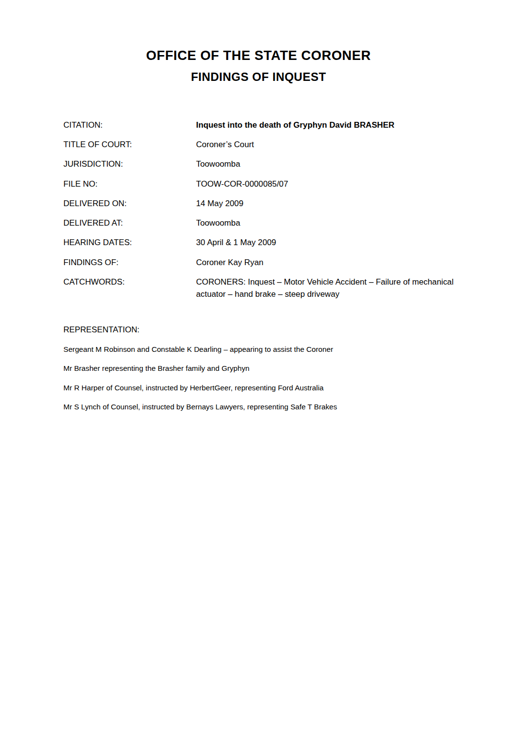OFFICE OF THE STATE CORONER
FINDINGS OF INQUEST
| CITATION: | Inquest into the death of Gryphyn David BRASHER |
| TITLE OF COURT: | Coroner’s Court |
| JURISDICTION: | Toowoomba |
| FILE NO: | TOOW-COR-0000085/07 |
| DELIVERED ON: | 14 May 2009 |
| DELIVERED AT: | Toowoomba |
| HEARING DATES: | 30 April & 1 May 2009 |
| FINDINGS OF: | Coroner Kay Ryan |
| CATCHWORDS: | CORONERS: Inquest – Motor Vehicle Accident – Failure of mechanical actuator – hand brake – steep driveway |
REPRESENTATION:
Sergeant M Robinson and Constable K Dearling – appearing to assist the Coroner
Mr Brasher representing the Brasher family and Gryphyn
Mr R Harper of Counsel, instructed by HerbertGeer, representing Ford Australia
Mr S Lynch of Counsel, instructed by Bernays Lawyers, representing Safe T Brakes